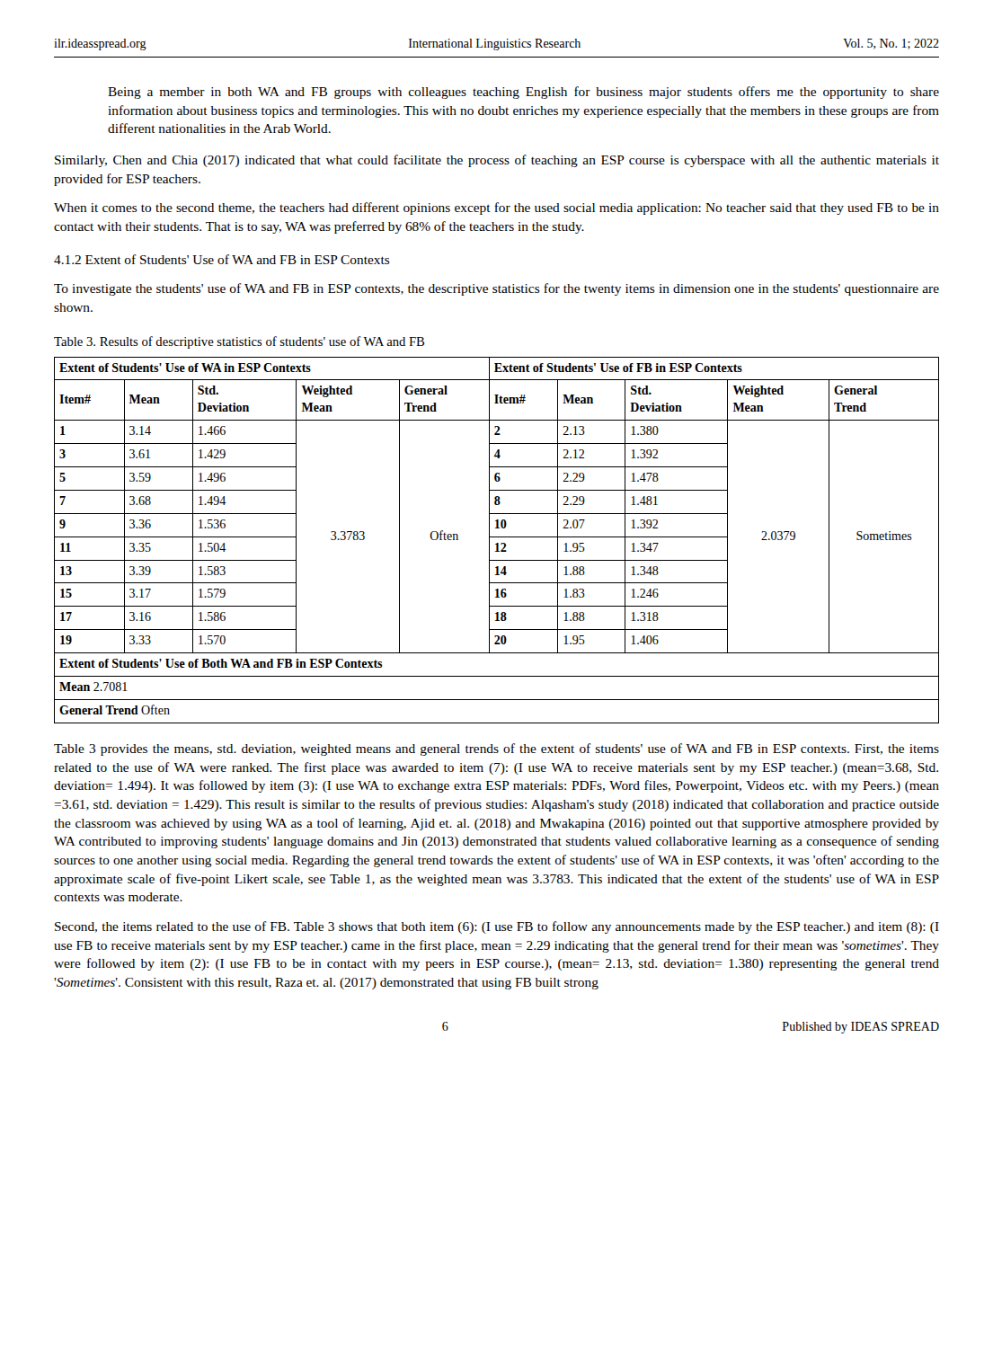ilr.ideasspread.org
International Linguistics Research
Vol. 5, No. 1; 2022
Being a member in both WA and FB groups with colleagues teaching English for business major students offers me the opportunity to share information about business topics and terminologies. This with no doubt enriches my experience especially that the members in these groups are from different nationalities in the Arab World.
Similarly, Chen and Chia (2017) indicated that what could facilitate the process of teaching an ESP course is cyberspace with all the authentic materials it provided for ESP teachers.
When it comes to the second theme, the teachers had different opinions except for the used social media application: No teacher said that they used FB to be in contact with their students. That is to say, WA was preferred by 68% of the teachers in the study.
4.1.2 Extent of Students' Use of WA and FB in ESP Contexts
To investigate the students' use of WA and FB in ESP contexts, the descriptive statistics for the twenty items in dimension one in the students' questionnaire are shown.
Table 3. Results of descriptive statistics of students' use of WA and FB
| Extent of Students' Use of WA in ESP Contexts | Extent of Students' Use of FB in ESP Contexts |
| --- | --- |
| Item# | Mean | Std. Deviation | Weighted Mean | General Trend | Item# | Mean | Std. Deviation | Weighted Mean | General Trend |
| 1 | 3.14 | 1.466 | 3.3783 | Often | 2 | 2.13 | 1.380 | 2.0379 | Sometimes |
| 3 | 3.61 | 1.429 | 4 | 2.12 | 1.392 |
| 5 | 3.59 | 1.496 | 6 | 2.29 | 1.478 |
| 7 | 3.68 | 1.494 | 8 | 2.29 | 1.481 |
| 9 | 3.36 | 1.536 | 10 | 2.07 | 1.392 |
| 11 | 3.35 | 1.504 | 12 | 1.95 | 1.347 |
| 13 | 3.39 | 1.583 | 14 | 1.88 | 1.348 |
| 15 | 3.17 | 1.579 | 16 | 1.83 | 1.246 |
| 17 | 3.16 | 1.586 | 18 | 1.88 | 1.318 |
| 19 | 3.33 | 1.570 | 20 | 1.95 | 1.406 |
| Extent of Students' Use of Both WA and FB in ESP Contexts |
| Mean 2.7081 |
| General Trend Often |
Table 3 provides the means, std. deviation, weighted means and general trends of the extent of students' use of WA and FB in ESP contexts. First, the items related to the use of WA were ranked. The first place was awarded to item (7): (I use WA to receive materials sent by my ESP teacher.) (mean=3.68, Std. deviation= 1.494). It was followed by item (3): (I use WA to exchange extra ESP materials: PDFs, Word files, Powerpoint, Videos etc. with my Peers.) (mean =3.61, std. deviation = 1.429). This result is similar to the results of previous studies: Alqasham's study (2018) indicated that collaboration and practice outside the classroom was achieved by using WA as a tool of learning, Ajid et. al. (2018) and Mwakapina (2016) pointed out that supportive atmosphere provided by WA contributed to improving students' language domains and Jin (2013) demonstrated that students valued collaborative learning as a consequence of sending sources to one another using social media. Regarding the general trend towards the extent of students' use of WA in ESP contexts, it was 'often' according to the approximate scale of five-point Likert scale, see Table 1, as the weighted mean was 3.3783. This indicated that the extent of the students' use of WA in ESP contexts was moderate.
Second, the items related to the use of FB. Table 3 shows that both item (6): (I use FB to follow any announcements made by the ESP teacher.) and item (8): (I use FB to receive materials sent by my ESP teacher.) came in the first place, mean = 2.29 indicating that the general trend for their mean was 'sometimes'. They were followed by item (2): (I use FB to be in contact with my peers in ESP course.), (mean= 2.13, std. deviation= 1.380) representing the general trend 'Sometimes'. Consistent with this result, Raza et. al. (2017) demonstrated that using FB built strong
6
Published by IDEAS SPREAD